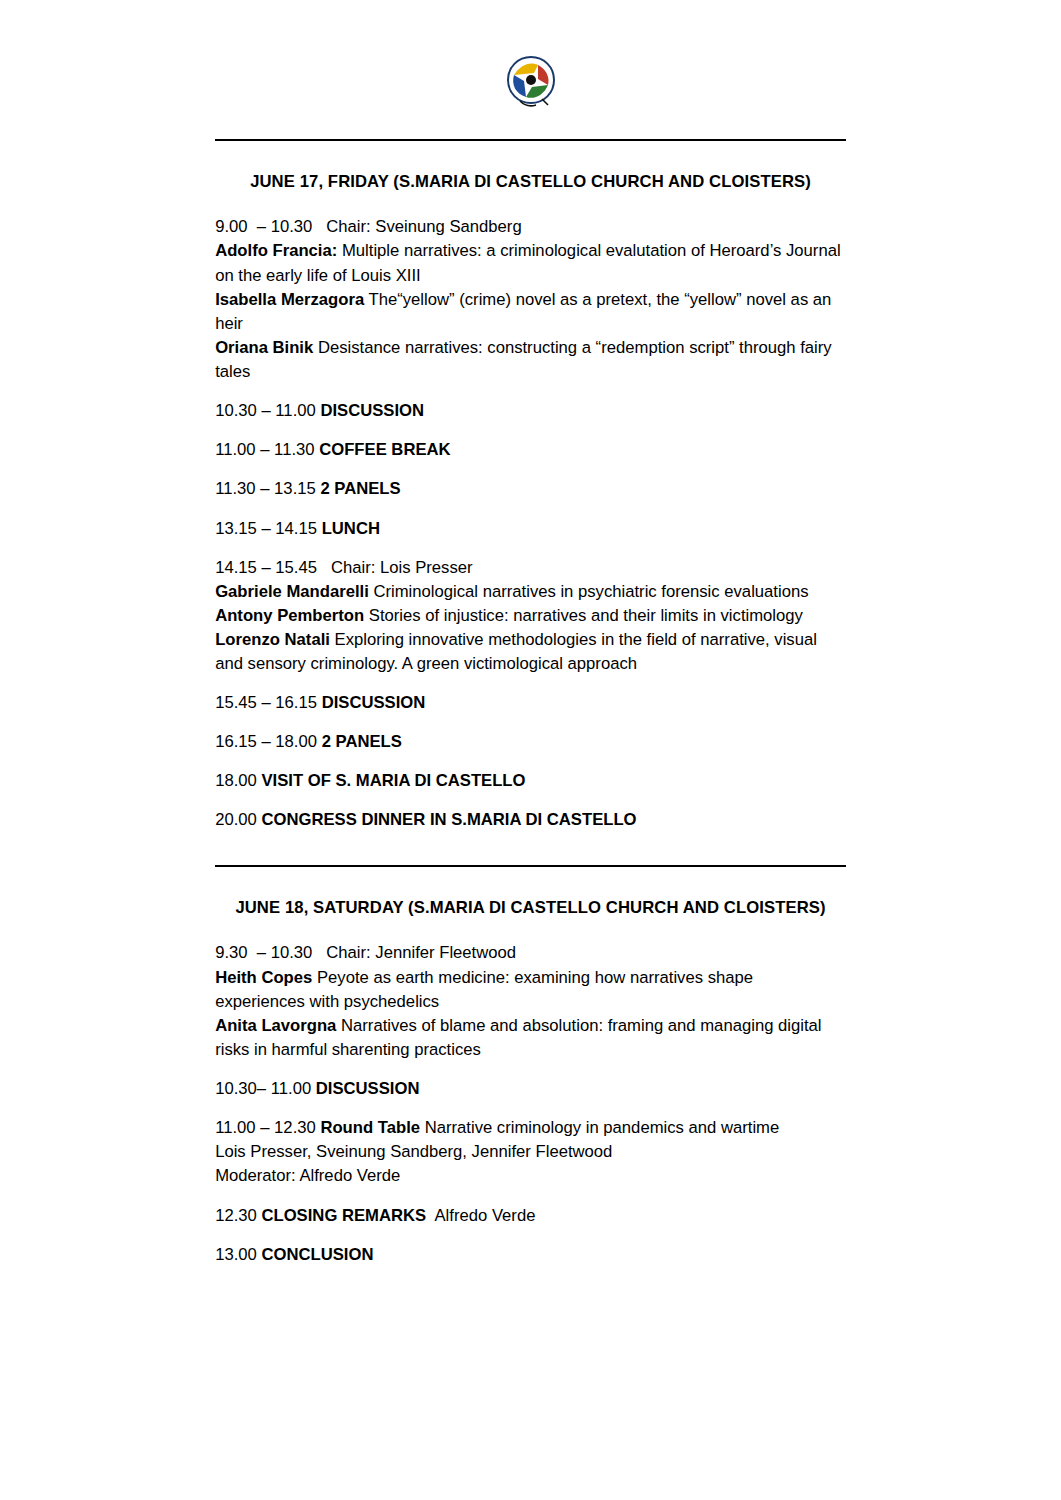JUNE 17, FRIDAY (S.MARIA DI CASTELLO CHURCH AND CLOISTERS)
9.00 – 10.30 Chair: Sveinung Sandberg
Adolfo Francia: Multiple narratives: a criminological evalutation of Heroard’s Journal on the early life of Louis XIII
Isabella Merzagora The“yellow” (crime) novel as a pretext, the “yellow” novel as an heir
Oriana Binik Desistance narratives: constructing a “redemption script” through fairy tales
10.30 – 11.00 DISCUSSION
11.00 – 11.30 COFFEE BREAK
11.30 – 13.15 2 PANELS
13.15 – 14.15 LUNCH
14.15 – 15.45 Chair: Lois Presser
Gabriele Mandarelli Criminological narratives in psychiatric forensic evaluations
Antony Pemberton Stories of injustice: narratives and their limits in victimology
Lorenzo Natali Exploring innovative methodologies in the field of narrative, visual and sensory criminology. A green victimological approach
15.45 – 16.15 DISCUSSION
16.15 – 18.00 2 PANELS
18.00 VISIT OF S. MARIA DI CASTELLO
20.00 CONGRESS DINNER IN S.MARIA DI CASTELLO
JUNE 18, SATURDAY (S.MARIA DI CASTELLO CHURCH AND CLOISTERS)
9.30 – 10.30 Chair: Jennifer Fleetwood
Heith Copes Peyote as earth medicine: examining how narratives shape experiences with psychedelics
Anita Lavorgna Narratives of blame and absolution: framing and managing digital risks in harmful sharenting practices
10.30– 11.00 DISCUSSION
11.00 – 12.30 Round Table Narrative criminology in pandemics and wartime
Lois Presser, Sveinung Sandberg, Jennifer Fleetwood
Moderator: Alfredo Verde
12.30 CLOSING REMARKS Alfredo Verde
13.00 CONCLUSION